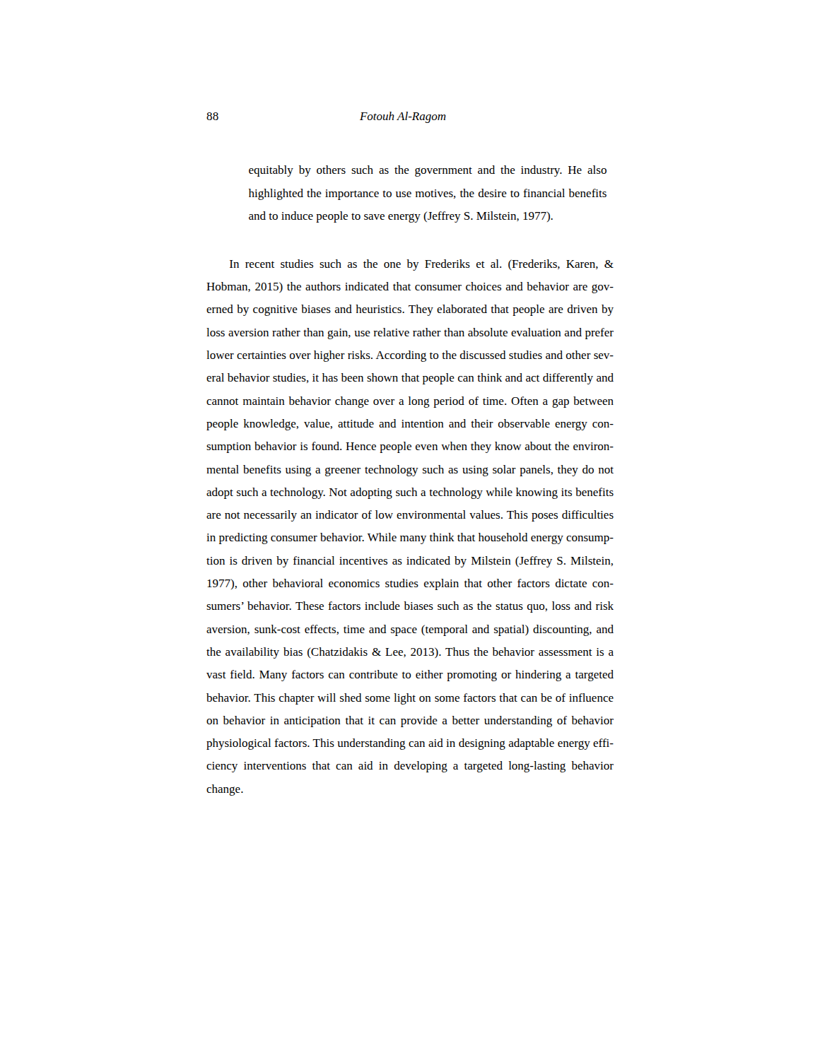88 Fotouh Al-Ragom
equitably by others such as the government and the industry. He also highlighted the importance to use motives, the desire to financial benefits and to induce people to save energy (Jeffrey S. Milstein, 1977).
In recent studies such as the one by Frederiks et al. (Frederiks, Karen, & Hobman, 2015) the authors indicated that consumer choices and behavior are governed by cognitive biases and heuristics. They elaborated that people are driven by loss aversion rather than gain, use relative rather than absolute evaluation and prefer lower certainties over higher risks. According to the discussed studies and other several behavior studies, it has been shown that people can think and act differently and cannot maintain behavior change over a long period of time. Often a gap between people knowledge, value, attitude and intention and their observable energy consumption behavior is found. Hence people even when they know about the environmental benefits using a greener technology such as using solar panels, they do not adopt such a technology. Not adopting such a technology while knowing its benefits are not necessarily an indicator of low environmental values. This poses difficulties in predicting consumer behavior. While many think that household energy consumption is driven by financial incentives as indicated by Milstein (Jeffrey S. Milstein, 1977), other behavioral economics studies explain that other factors dictate consumers’ behavior. These factors include biases such as the status quo, loss and risk aversion, sunk-cost effects, time and space (temporal and spatial) discounting, and the availability bias (Chatzidakis & Lee, 2013). Thus the behavior assessment is a vast field. Many factors can contribute to either promoting or hindering a targeted behavior. This chapter will shed some light on some factors that can be of influence on behavior in anticipation that it can provide a better understanding of behavior physiological factors. This understanding can aid in designing adaptable energy efficiency interventions that can aid in developing a targeted long-lasting behavior change.